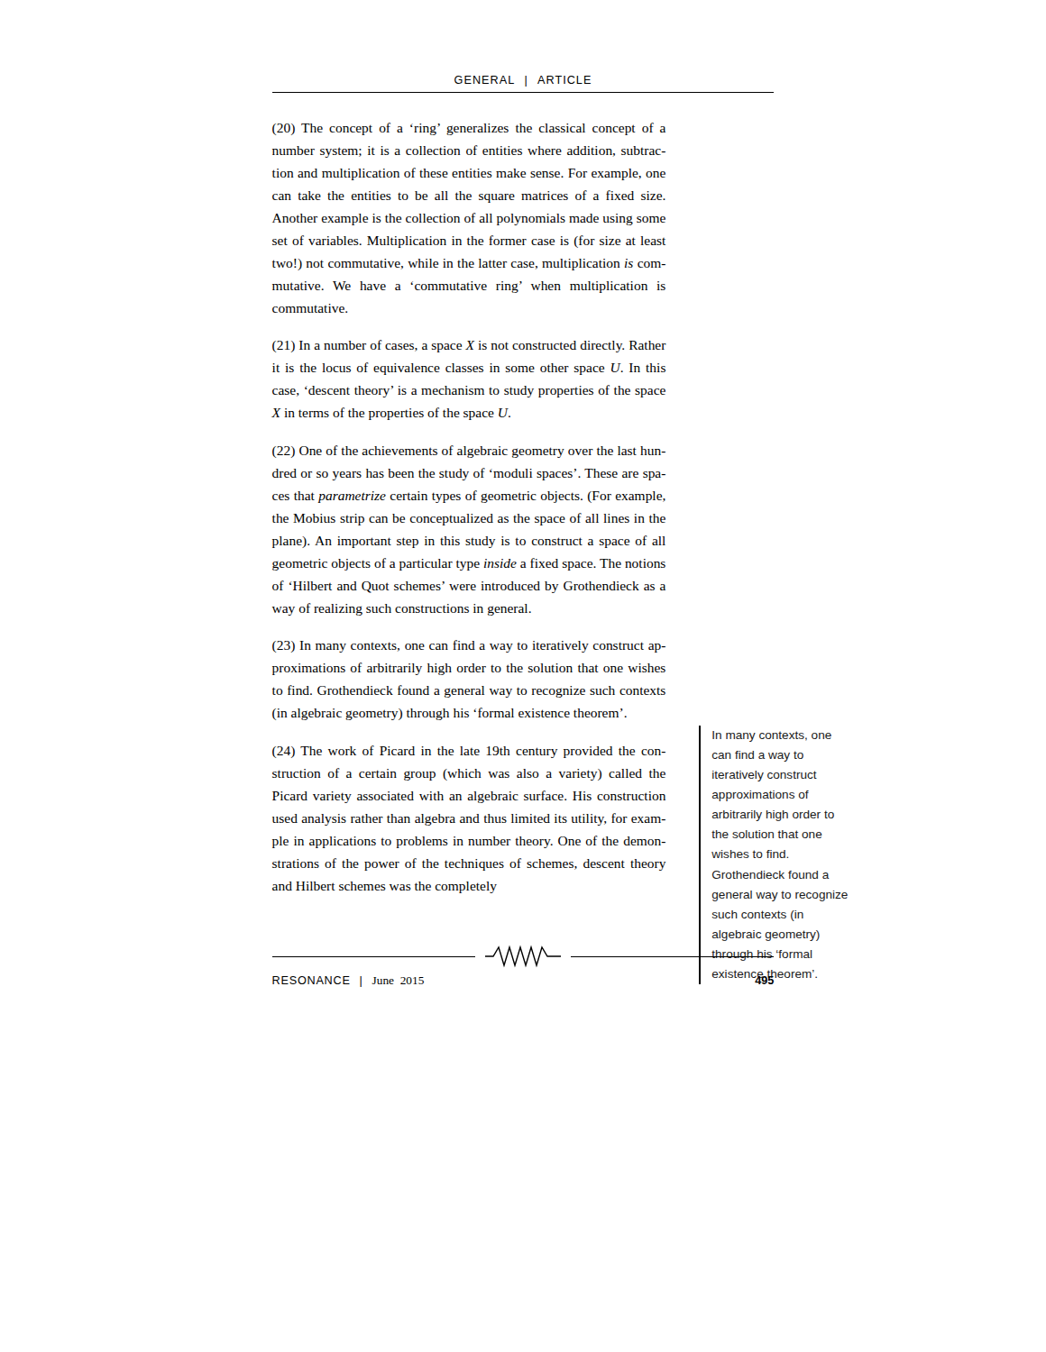GENERAL | ARTICLE
(20) The concept of a ‘ring’ generalizes the classical concept of a number system; it is a collection of entities where addition, subtraction and multiplication of these entities make sense. For example, one can take the entities to be all the square matrices of a fixed size. Another example is the collection of all polynomials made using some set of variables. Multiplication in the former case is (for size at least two!) not commutative, while in the latter case, multiplication is commutative. We have a ‘commutative ring’ when multiplication is commutative.
(21) In a number of cases, a space X is not constructed directly. Rather it is the locus of equivalence classes in some other space U. In this case, ‘descent theory’ is a mechanism to study properties of the space X in terms of the properties of the space U.
(22) One of the achievements of algebraic geometry over the last hundred or so years has been the study of ‘moduli spaces’. These are spaces that parametrize certain types of geometric objects. (For example, the Mobius strip can be conceptualized as the space of all lines in the plane). An important step in this study is to construct a space of all geometric objects of a particular type inside a fixed space. The notions of ‘Hilbert and Quot schemes’ were introduced by Grothendieck as a way of realizing such constructions in general.
(23) In many contexts, one can find a way to iteratively construct approximations of arbitrarily high order to the solution that one wishes to find. Grothendieck found a general way to recognize such contexts (in algebraic geometry) through his ‘formal existence theorem’.
(24) The work of Picard in the late 19th century provided the construction of a certain group (which was also a variety) called the Picard variety associated with an algebraic surface. His construction used analysis rather than algebra and thus limited its utility, for example in applications to problems in number theory. One of the demonstrations of the power of the techniques of schemes, descent theory and Hilbert schemes was the completely
In many contexts, one can find a way to iteratively construct approximations of arbitrarily high order to the solution that one wishes to find. Grothendieck found a general way to recognize such contexts (in algebraic geometry) through his ‘formal existence theorem’.
RESONANCE | June 2015
495